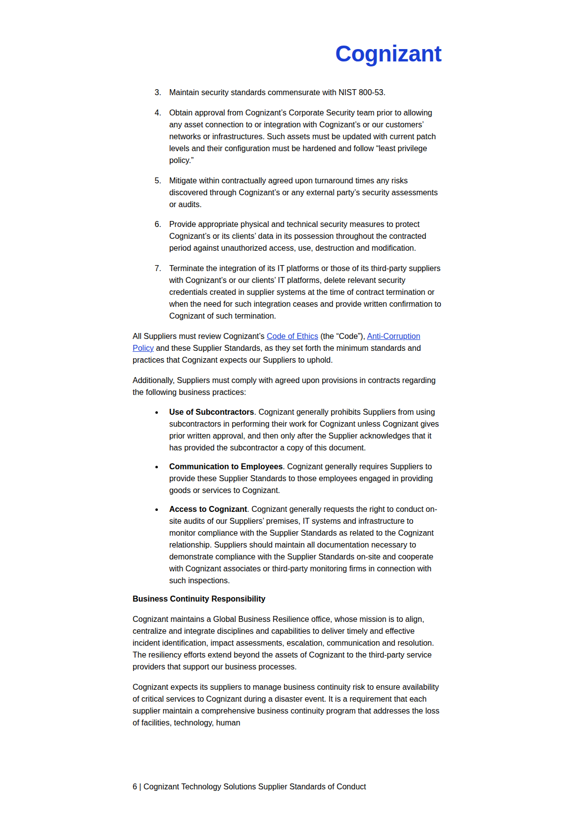Cognizant
Maintain security standards commensurate with NIST 800-53.
Obtain approval from Cognizant’s Corporate Security team prior to allowing any asset connection to or integration with Cognizant’s or our customers’ networks or infrastructures. Such assets must be updated with current patch levels and their configuration must be hardened and follow “least privilege policy.”
Mitigate within contractually agreed upon turnaround times any risks discovered through Cognizant’s or any external party’s security assessments or audits.
Provide appropriate physical and technical security measures to protect Cognizant’s or its clients’ data in its possession throughout the contracted period against unauthorized access, use, destruction and modification.
Terminate the integration of its IT platforms or those of its third-party suppliers with Cognizant’s or our clients’ IT platforms, delete relevant security credentials created in supplier systems at the time of contract termination or when the need for such integration ceases and provide written confirmation to Cognizant of such termination.
All Suppliers must review Cognizant’s Code of Ethics (the “Code”), Anti-Corruption Policy and these Supplier Standards, as they set forth the minimum standards and practices that Cognizant expects our Suppliers to uphold.
Additionally, Suppliers must comply with agreed upon provisions in contracts regarding the following business practices:
Use of Subcontractors. Cognizant generally prohibits Suppliers from using subcontractors in performing their work for Cognizant unless Cognizant gives prior written approval, and then only after the Supplier acknowledges that it has provided the subcontractor a copy of this document.
Communication to Employees. Cognizant generally requires Suppliers to provide these Supplier Standards to those employees engaged in providing goods or services to Cognizant.
Access to Cognizant. Cognizant generally requests the right to conduct on-site audits of our Suppliers’ premises, IT systems and infrastructure to monitor compliance with the Supplier Standards as related to the Cognizant relationship. Suppliers should maintain all documentation necessary to demonstrate compliance with the Supplier Standards on-site and cooperate with Cognizant associates or third-party monitoring firms in connection with such inspections.
Business Continuity Responsibility
Cognizant maintains a Global Business Resilience office, whose mission is to align, centralize and integrate disciplines and capabilities to deliver timely and effective incident identification, impact assessments, escalation, communication and resolution. The resiliency efforts extend beyond the assets of Cognizant to the third-party service providers that support our business processes.
Cognizant expects its suppliers to manage business continuity risk to ensure availability of critical services to Cognizant during a disaster event. It is a requirement that each supplier maintain a comprehensive business continuity program that addresses the loss of facilities, technology, human
6 | Cognizant Technology Solutions Supplier Standards of Conduct